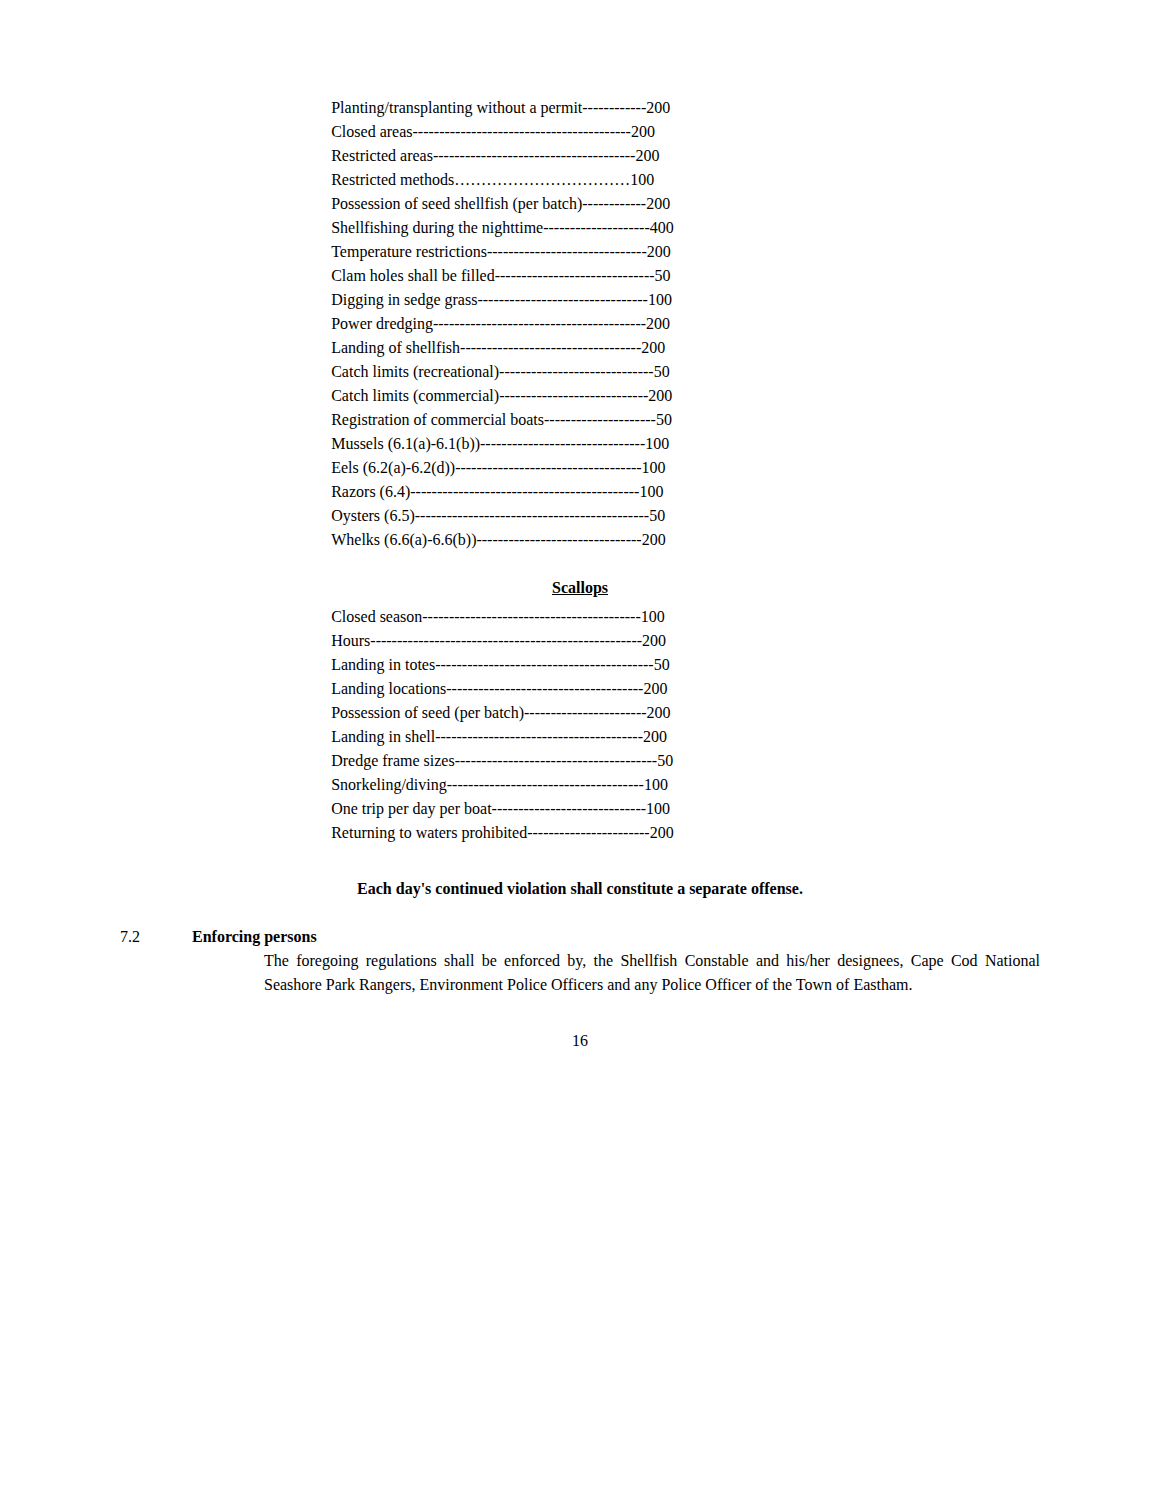Planting/transplanting without a permit------------200
Closed areas-----------------------------------------200
Restricted areas--------------------------------------200
Restricted methods……………………………100
Possession of seed shellfish (per batch)------------200
Shellfishing during the nighttime--------------------400
Temperature restrictions------------------------------200
Clam holes shall be filled------------------------------50
Digging in sedge grass--------------------------------100
Power dredging----------------------------------------200
Landing of shellfish----------------------------------200
Catch limits (recreational)-----------------------------50
Catch limits (commercial)----------------------------200
Registration of commercial boats---------------------50
Mussels (6.1(a)-6.1(b))-------------------------------100
Eels (6.2(a)-6.2(d))-----------------------------------100
Razors (6.4)-------------------------------------------100
Oysters (6.5)--------------------------------------------50
Whelks (6.6(a)-6.6(b))-------------------------------200
Scallops
Closed season-----------------------------------------100
Hours---------------------------------------------------200
Landing in totes-----------------------------------------50
Landing locations-------------------------------------200
Possession of seed (per batch)-----------------------200
Landing in shell---------------------------------------200
Dredge frame sizes--------------------------------------50
Snorkeling/diving-------------------------------------100
One trip per day per boat-----------------------------100
Returning to waters prohibited-----------------------200
Each day's continued violation shall constitute a separate offense.
7.2
Enforcing persons
The foregoing regulations shall be enforced by, the Shellfish Constable and his/her designees, Cape Cod National Seashore Park Rangers, Environment Police Officers and any Police Officer of the Town of Eastham.
16